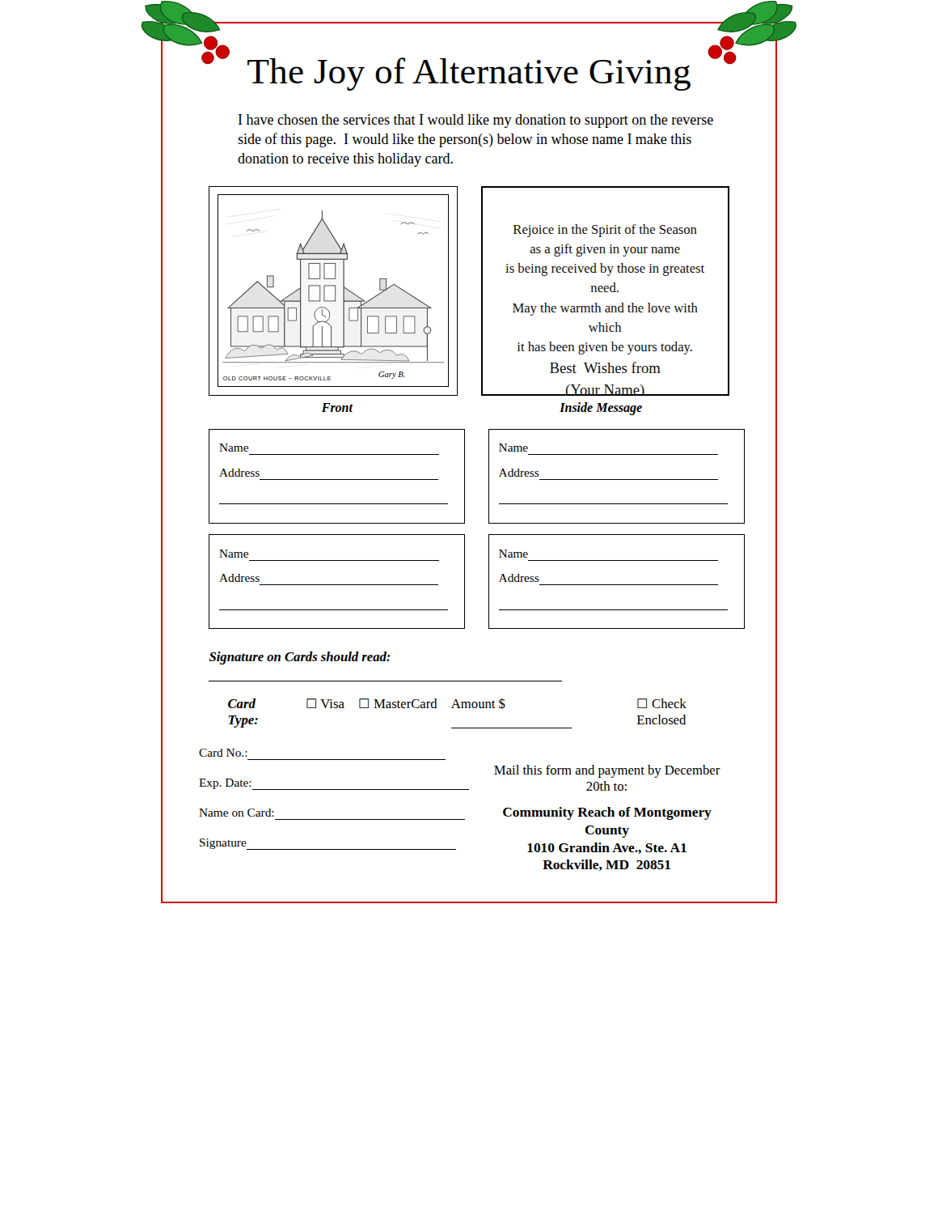The Joy of Alternative Giving
I have chosen the services that I would like my donation to support on the reverse side of this page. I would like the person(s) below in whose name I make this donation to receive this holiday card.
OLD COURT HOUSE ~ ROCKVILLE
Gary B.
Rejoice in the Spirit of the Season
as a gift given in your name
is being received by those in greatest need.
May the warmth and the love with which
it has been given be yours today.
Best Wishes from
(Your Name)
and
Community Reach of Montgomery County
Front
Inside Message
Name
Address
Name
Address
Name
Address
Name
Address
Signature on Cards should read:
Card Type: ☐Visa ☐MasterCard Amount $ ☐Check Enclosed
Card No.:
Exp. Date:
Name on Card:
Signature
Mail this form and payment by December 20th to:
Community Reach of Montgomery County
1010 Grandin Ave., Ste. A1
Rockville, MD 20851